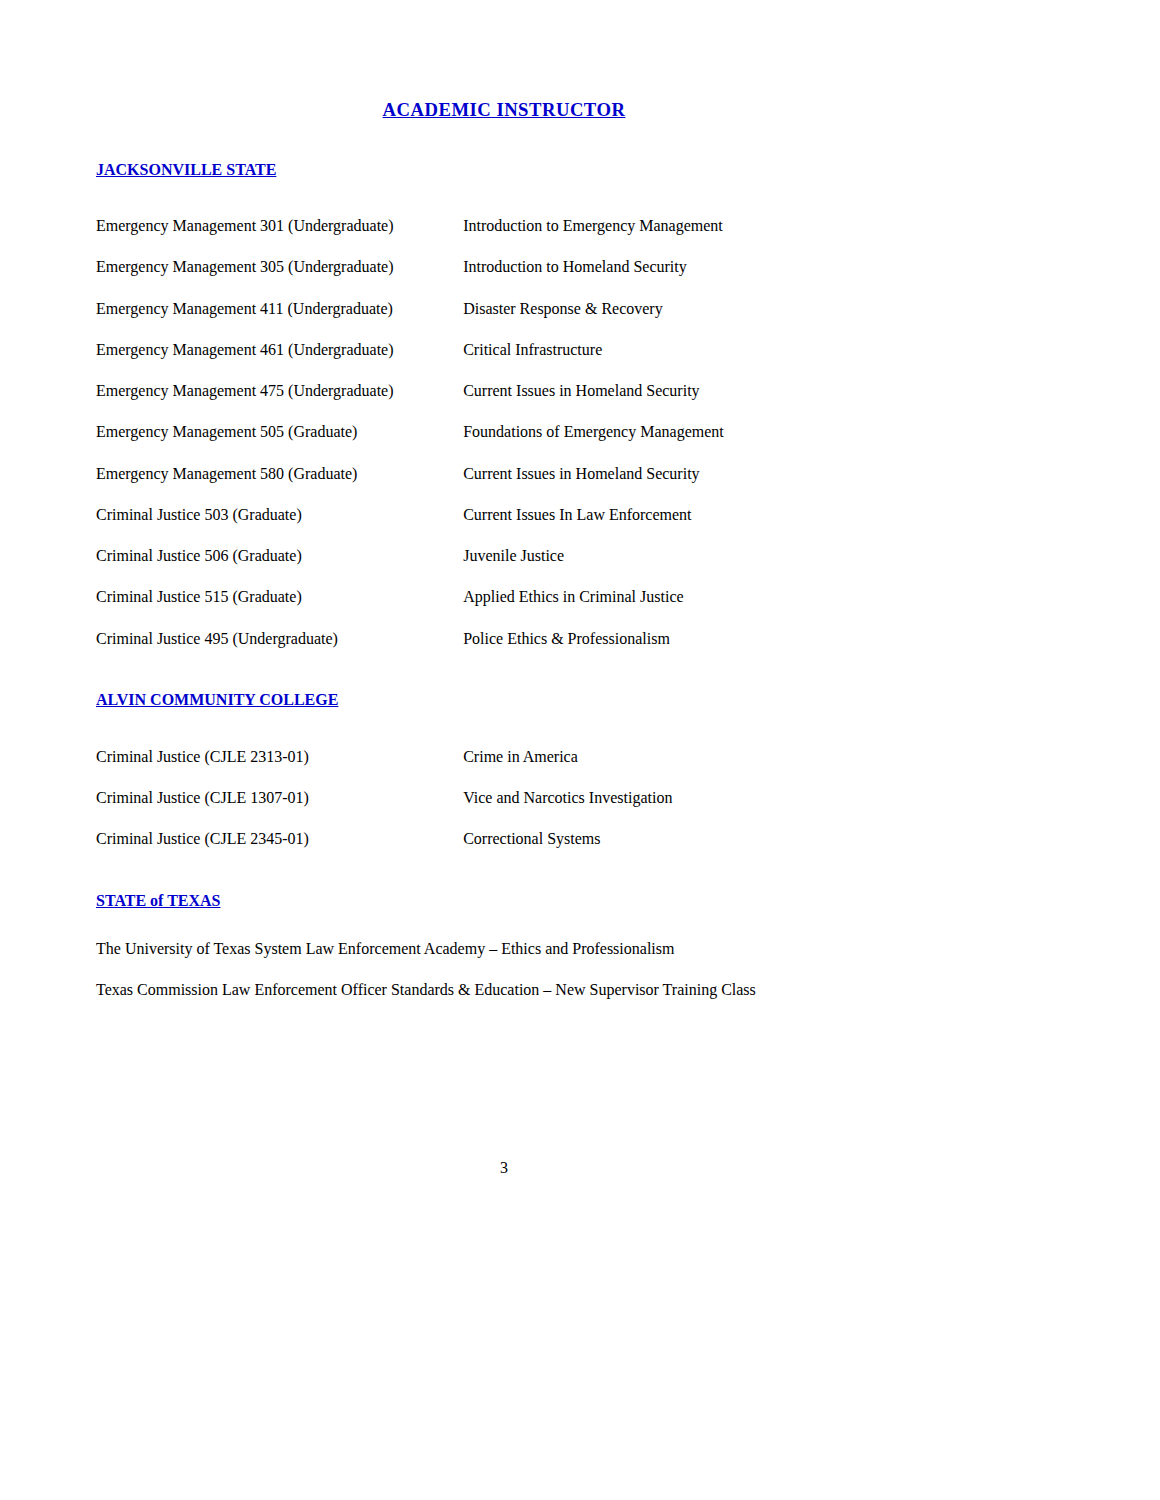ACADEMIC INSTRUCTOR
JACKSONVILLE STATE
| Emergency Management 301 (Undergraduate) | Introduction to Emergency Management |
| Emergency Management 305 (Undergraduate) | Introduction to Homeland Security |
| Emergency Management 411 (Undergraduate) | Disaster Response & Recovery |
| Emergency Management 461 (Undergraduate) | Critical Infrastructure |
| Emergency Management 475 (Undergraduate) | Current Issues in Homeland Security |
| Emergency Management 505 (Graduate) | Foundations of Emergency Management |
| Emergency Management 580 (Graduate) | Current Issues in Homeland Security |
| Criminal Justice 503 (Graduate) | Current Issues In Law Enforcement |
| Criminal Justice 506 (Graduate) | Juvenile Justice |
| Criminal Justice 515 (Graduate) | Applied Ethics in Criminal Justice |
| Criminal Justice 495 (Undergraduate) | Police Ethics & Professionalism |
ALVIN COMMUNITY COLLEGE
| Criminal Justice (CJLE 2313-01) | Crime in America |
| Criminal Justice (CJLE 1307-01) | Vice and Narcotics Investigation |
| Criminal Justice (CJLE 2345-01) | Correctional Systems |
STATE of TEXAS
The University of Texas System Law Enforcement Academy – Ethics and Professionalism
Texas Commission Law Enforcement Officer Standards & Education – New Supervisor Training Class
3